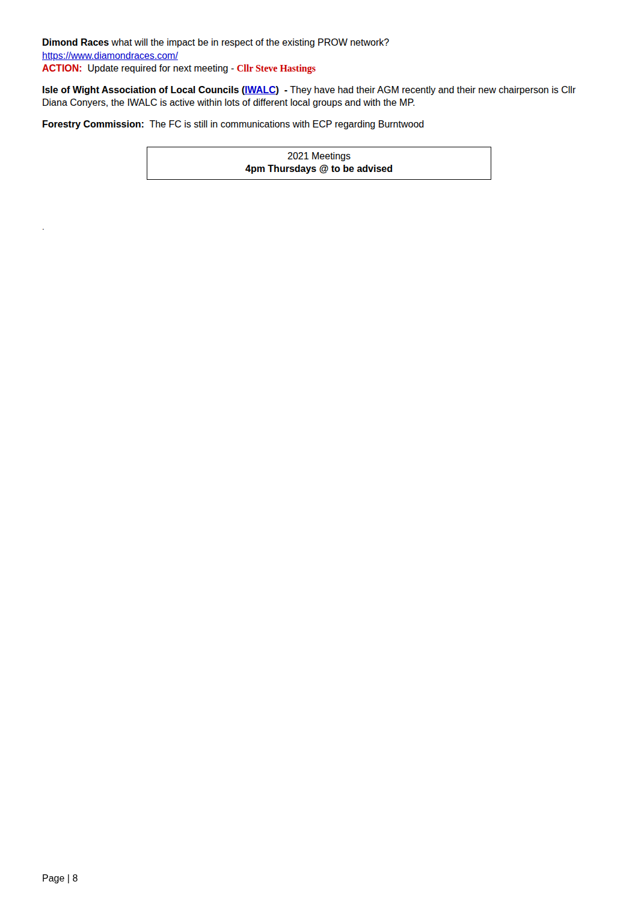Dimond Races what will the impact be in respect of the existing PROW network?
https://www.diamondraces.com/
ACTION: Update required for next meeting - Cllr Steve Hastings
Isle of Wight Association of Local Councils (IWALC) - They have had their AGM recently and their new chairperson is Cllr Diana Conyers, the IWALC is active within lots of different local groups and with the MP.
Forestry Commission: The FC is still in communications with ECP regarding Burntwood
2021 Meetings
4pm Thursdays @ to be advised
.
Page | 8